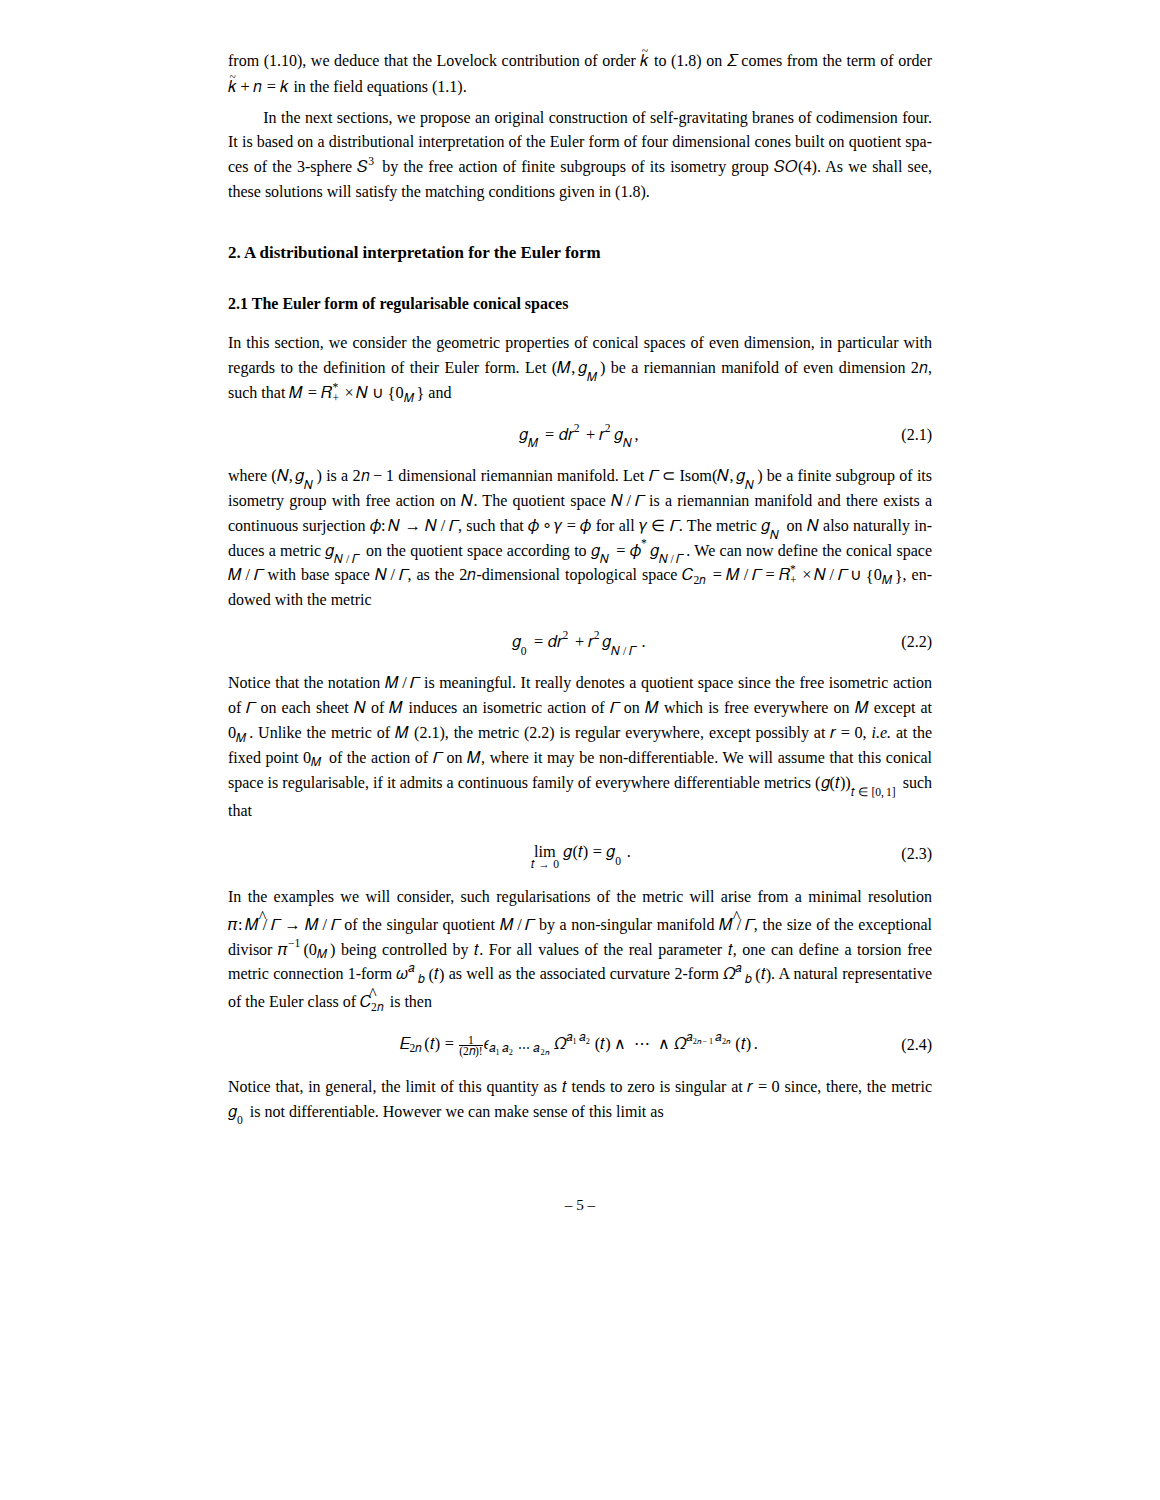from (1.10), we deduce that the Lovelock contribution of order k~ to (1.8) on Σ comes from the term of order k~+n=k in the field equations (1.1).
In the next sections, we propose an original construction of self-gravitating branes of codimension four. It is based on a distributional interpretation of the Euler form of four dimensional cones built on quotient spaces of the 3-sphere S3 by the free action of finite subgroups of its isometry group SO(4). As we shall see, these solutions will satisfy the matching conditions given in (1.8).
2. A distributional interpretation for the Euler form
2.1 The Euler form of regularisable conical spaces
In this section, we consider the geometric properties of conical spaces of even dimension, in particular with regards to the definition of their Euler form. Let (M,gM) be a riemannian manifold of even dimension 2n, such that M=R+*×N∪{0M} and
gM=dr2+r2gN, (2.1)
where (N,gN) is a 2n−1 dimensional riemannian manifold. Let Γ⊂Isom(N,gN) be a finite subgroup of its isometry group with free action on N. The quotient space N/Γ is a riemannian manifold and there exists a continuous surjection ϕ:N→N/Γ, such that ϕ∘γ=ϕ for all γ∈Γ. The metric gN on N also naturally induces a metric gN/Γ on the quotient space according to gN=ϕ*gN/Γ. We can now define the conical space M/Γ with base space N/Γ, as the 2n-dimensional topological space C2n=M/Γ=R+*×N/Γ∪{0M}, endowed with the metric
g0=dr2+r2gN/Γ. (2.2)
Notice that the notation M/Γ is meaningful. It really denotes a quotient space since the free isometric action of Γ on each sheet N of M induces an isometric action of Γ on M which is free everywhere on M except at 0M. Unlike the metric of M (2.1), the metric (2.2) is regular everywhere, except possibly at r=0, i.e. at the fixed point 0M of the action of Γ on M, where it may be non-differentiable. We will assume that this conical space is regularisable, if it admits a continuous family of everywhere differentiable metrics (g(t))t∈[0,1] such that
limt→0g(t)=g0. (2.3)
In the examples we will consider, such regularisations of the metric will arise from a minimal resolution π:M/Γ^→M/Γ of the singular quotient M/Γ by a non-singular manifold M/Γ^, the size of the exceptional divisor π−1(0M) being controlled by t. For all values of the real parameter t, one can define a torsion free metric connection 1-form ωab(t) as well as the associated curvature 2-form Ωab(t). A natural representative of the Euler class of C2n^ is then
E2n(t)= 1(2n)! ϵa1a2⋯a2n Ωa1a2(t) ∧⋯∧ Ωa2n−1a2n(t). (2.4)
Notice that, in general, the limit of this quantity as t tends to zero is singular at r=0 since, there, the metric g0 is not differentiable. However we can make sense of this limit as
– 5 –